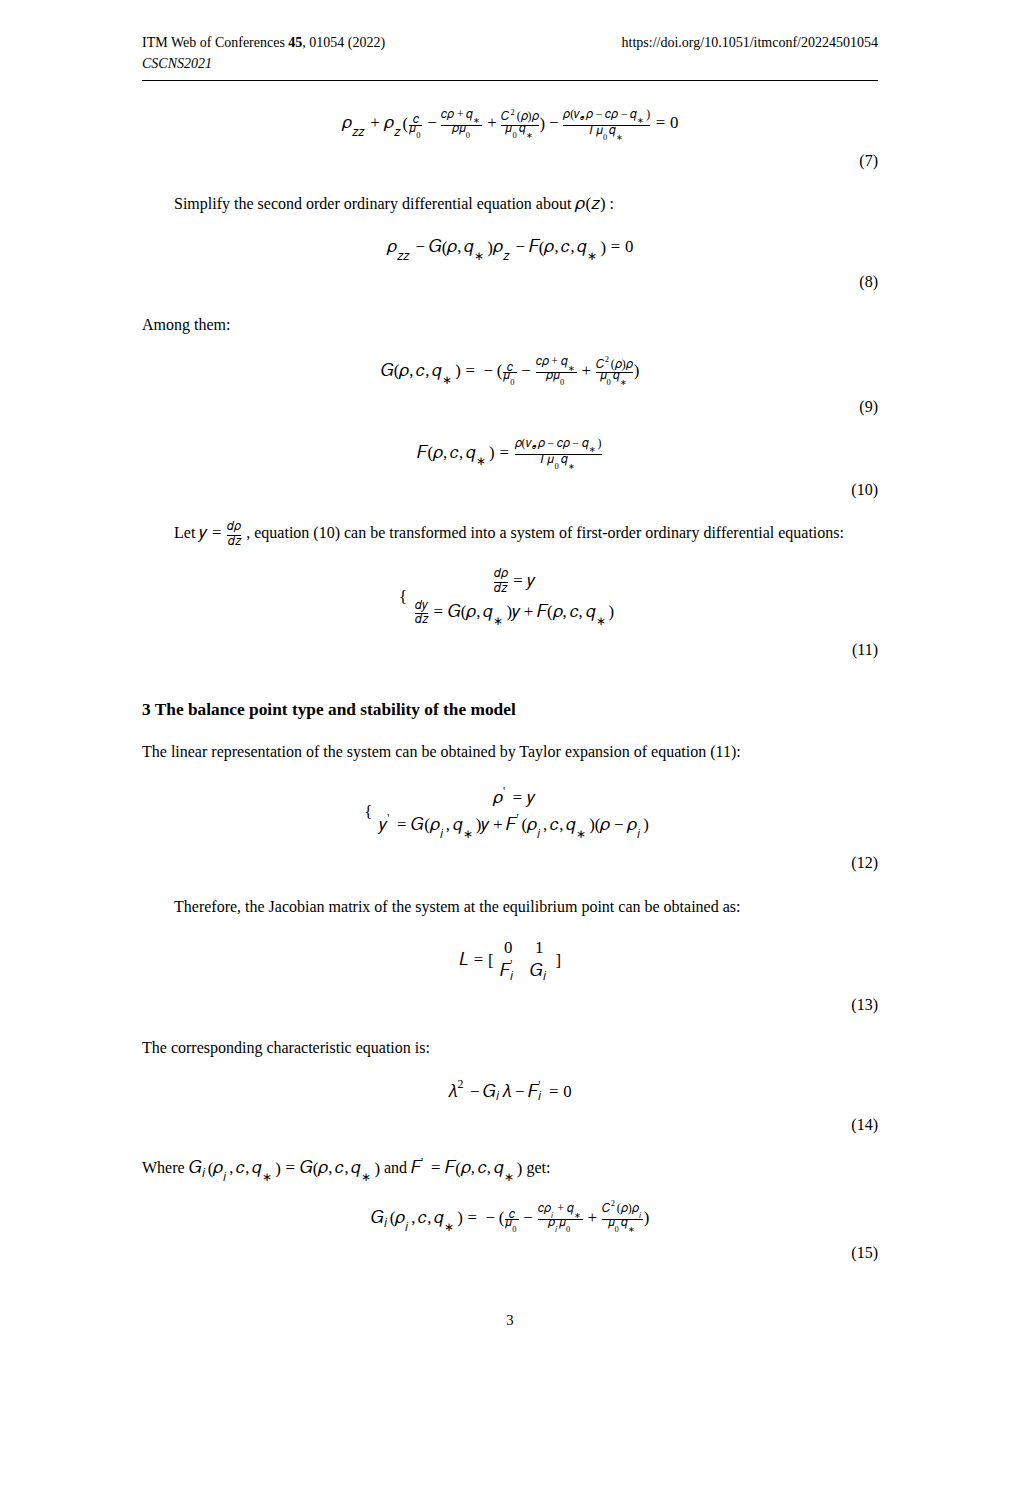ITM Web of Conferences 45, 01054 (2022)
CSCNS2021
https://doi.org/10.1051/itmconf/20224501054
ρzz + ρz ( cμ0 − cρ+q∗ ρμ0 + C2(ρ)ρ μ0q∗ ) − ρ(veρ−cρ−q∗) Tμ0q∗ = 0
(7)
Simplify the second order ordinary differential equation about ρ(z) :
ρzz − G(ρ,q∗) ρz − F(ρ,c,q∗) = 0
(8)
Among them:
G(ρ,c,q∗) = −( cμ0 − cρ+q∗ ρμ0 + C2(ρ)ρ μ0q∗ )
(9)
F(ρ,c,q∗) = ρ(veρ−cρ−q∗) Tμ0q∗
(10)
Let y=dρdz , equation (10) can be transformed into a system of first-order ordinary differential equations:
{ dρdz =y dydz = G(ρ,q∗)y + F(ρ,c,q∗)
(11)
3 The balance point type and stability of the model
The linear representation of the system can be obtained by Taylor expansion of equation (11):
{ ρ' =y y' = G(ρi,q∗)y + F'(ρi,c,q∗) (ρ−ρi)
(12)
Therefore, the Jacobian matrix of the system at the equilibrium point can be obtained as:
L= [ 0 1 Fi' Gi ]
(13)
The corresponding characteristic equation is:
λ2 − Giλ − Fi' =0
(14)
Where Gi(ρi,c,q∗)=G(ρ,c,q∗) and F'=F(ρ,c,q∗) get:
Gi(ρi,c,q∗) = −( cμ0 − cρi+q∗ ρiμ0 + C2(ρ)ρi μ0q∗ )
(15)
3